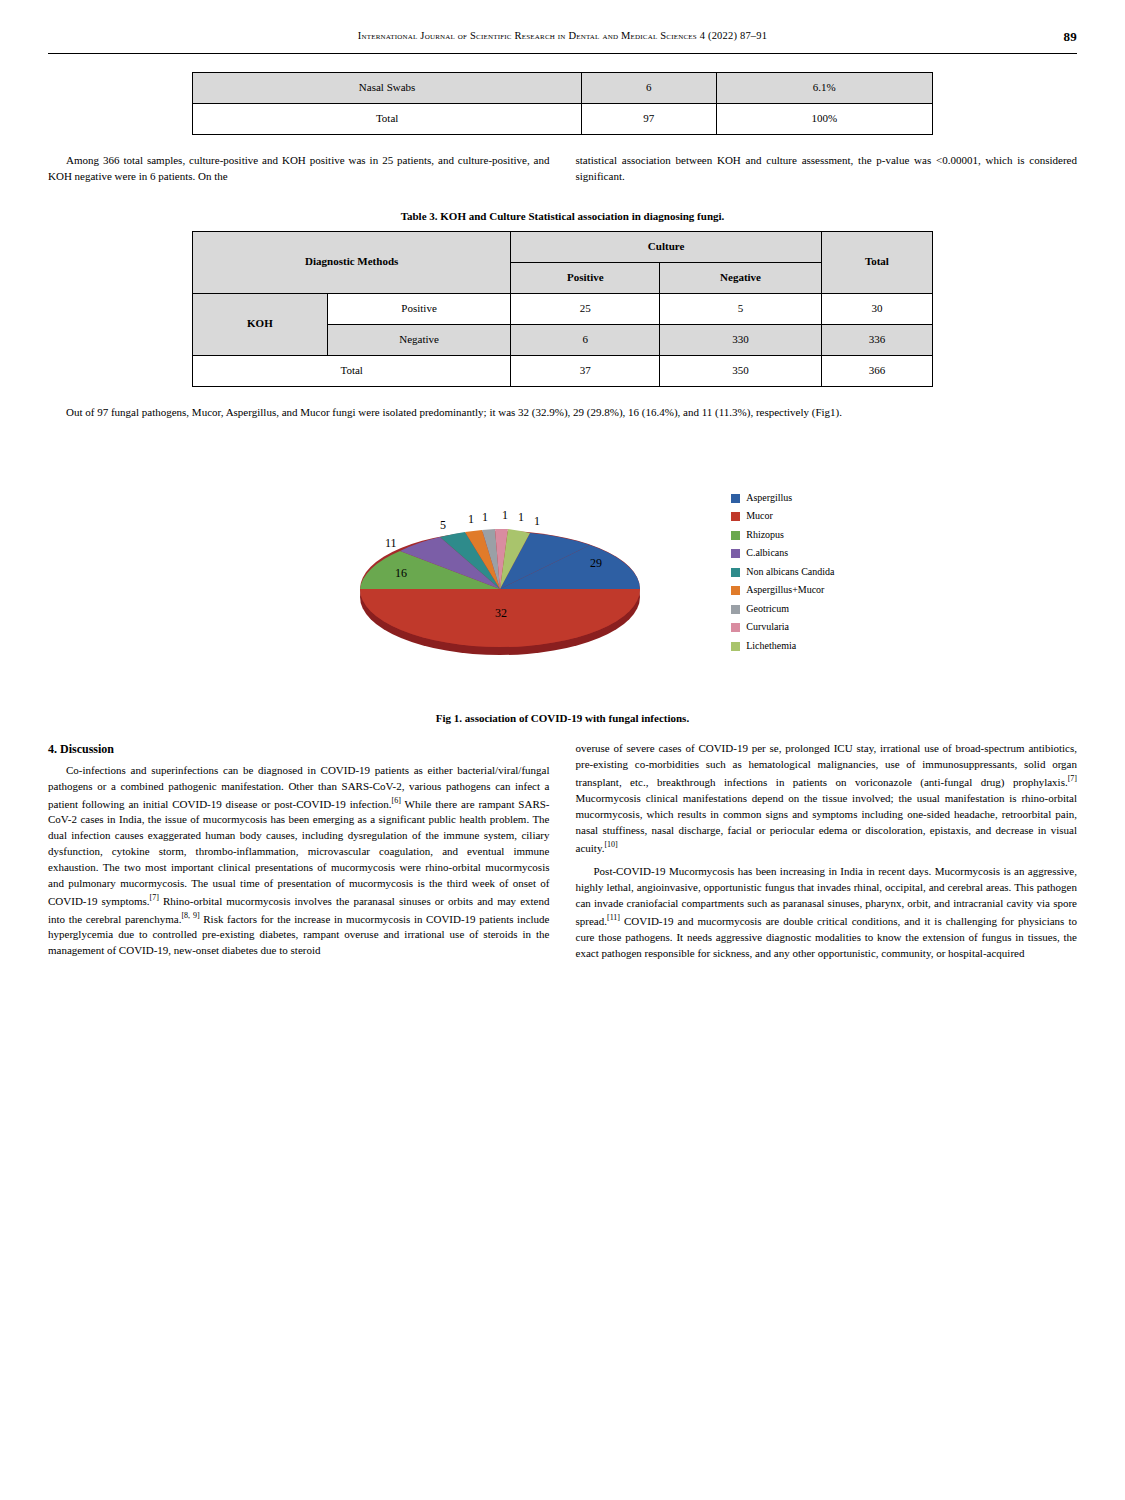89 International Journal of Scientific Research in Dental and Medical Sciences 4 (2022) 87–91
| Nasal Swabs | 6 | 6.1% |
| Total | 97 | 100% |
Among 366 total samples, culture-positive and KOH positive was in 25 patients, and culture-positive, and KOH negative were in 6 patients. On the
statistical association between KOH and culture assessment, the p-value was <0.00001, which is considered significant.
Table 3. KOH and Culture Statistical association in diagnosing fungi.
| Diagnostic Methods | Culture | Total |
| Positive | Negative |
| KOH | Positive | 25 | 5 | 30 |
| Negative | 6 | 330 | 336 |
| Total | 37 | 350 | 366 |
Out of 97 fungal pathogens, Mucor, Aspergillus, and Mucor fungi were isolated predominantly; it was 32 (32.9%), 29 (29.8%), 16 (16.4%), and 11 (11.3%), respectively (Fig1).
29 32 16 11 5 1 1 1 1 1
Aspergillus
Mucor
Rhizopus
C.albicans
Non albicans Candida
Aspergillus+Mucor
Geotricum
Curvularia
Lichethemia
Fig 1. association of COVID-19 with fungal infections.
4. Discussion
Co-infections and superinfections can be diagnosed in COVID-19 patients as either bacterial/viral/fungal pathogens or a combined pathogenic manifestation. Other than SARS-CoV-2, various pathogens can infect a patient following an initial COVID-19 disease or post-COVID-19 infection.[6] While there are rampant SARS-CoV-2 cases in India, the issue of mucormycosis has been emerging as a significant public health problem. The dual infection causes exaggerated human body causes, including dysregulation of the immune system, ciliary dysfunction, cytokine storm, thrombo-inflammation, microvascular coagulation, and eventual immune exhaustion. The two most important clinical presentations of mucormycosis were rhino-orbital mucormycosis and pulmonary mucormycosis. The usual time of presentation of mucormycosis is the third week of onset of COVID-19 symptoms.[7] Rhino-orbital mucormycosis involves the paranasal sinuses or orbits and may extend into the cerebral parenchyma.[8, 9] Risk factors for the increase in mucormycosis in COVID-19 patients include hyperglycemia due to controlled pre-existing diabetes, rampant overuse and irrational use of steroids in the management of COVID-19, new-onset diabetes due to steroid
overuse of severe cases of COVID-19 per se, prolonged ICU stay, irrational use of broad-spectrum antibiotics, pre-existing co-morbidities such as hematological malignancies, use of immunosuppressants, solid organ transplant, etc., breakthrough infections in patients on voriconazole (anti-fungal drug) prophylaxis.[7] Mucormycosis clinical manifestations depend on the tissue involved; the usual manifestation is rhino-orbital mucormycosis, which results in common signs and symptoms including one-sided headache, retroorbital pain, nasal stuffiness, nasal discharge, facial or periocular edema or discoloration, epistaxis, and decrease in visual acuity.[10]
Post-COVID-19 Mucormycosis has been increasing in India in recent days. Mucormycosis is an aggressive, highly lethal, angioinvasive, opportunistic fungus that invades rhinal, occipital, and cerebral areas. This pathogen can invade craniofacial compartments such as paranasal sinuses, pharynx, orbit, and intracranial cavity via spore spread.[11] COVID-19 and mucormycosis are double critical conditions, and it is challenging for physicians to cure those pathogens. It needs aggressive diagnostic modalities to know the extension of fungus in tissues, the exact pathogen responsible for sickness, and any other opportunistic, community, or hospital-acquired